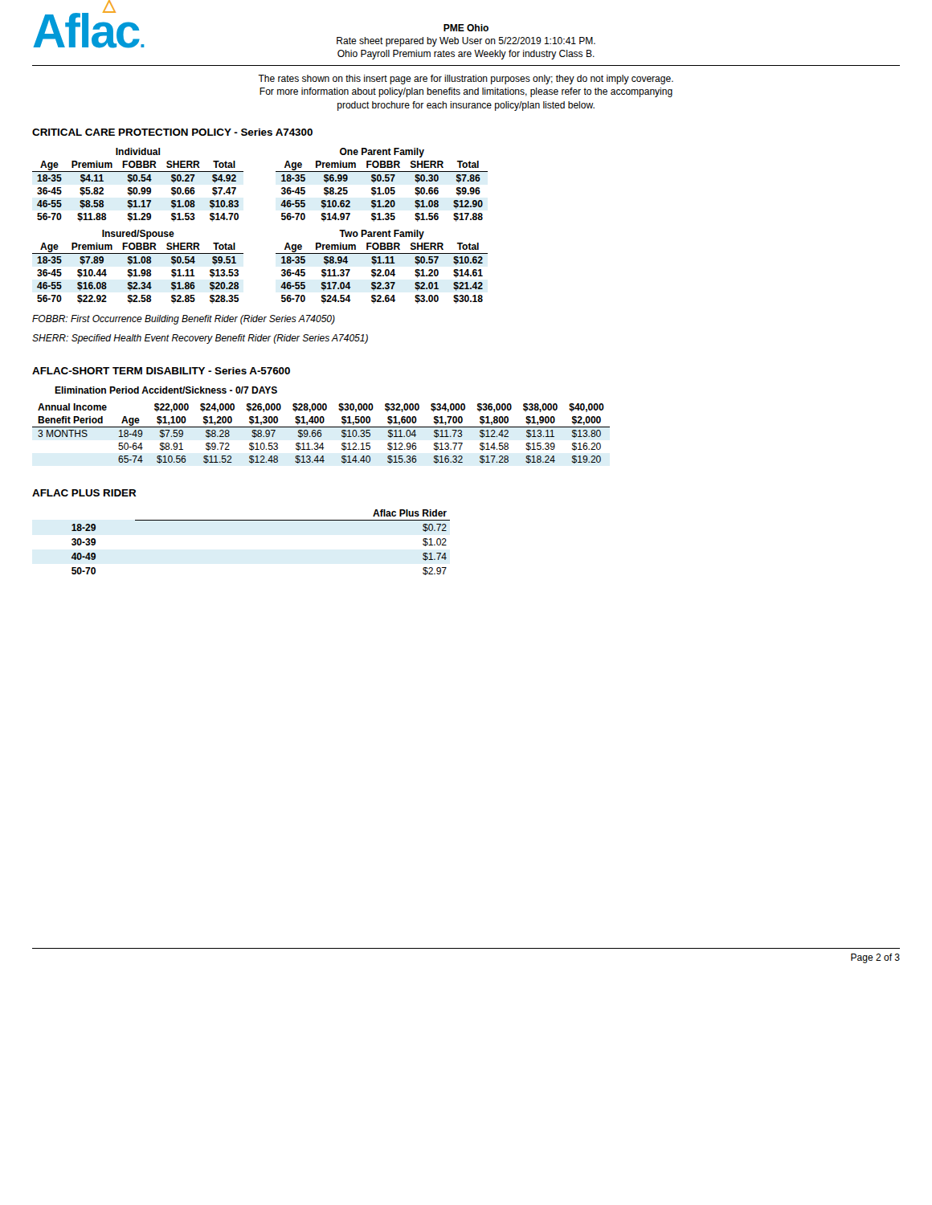Aflac△.
PME Ohio
Rate sheet prepared by Web User on 5/22/2019 1:10:41 PM.
Ohio Payroll Premium rates are Weekly for industry Class B.
The rates shown on this insert page are for illustration purposes only; they do not imply coverage.
For more information about policy/plan benefits and limitations, please refer to the accompanying
product brochure for each insurance policy/plan listed below.
CRITICAL CARE PROTECTION POLICY - Series A74300
Individual
| Age | Premium | FOBBR | SHERR | Total |
| --- | --- | --- | --- | --- |
| 18-35 | $4.11 | $0.54 | $0.27 | $4.92 |
| 36-45 | $5.82 | $0.99 | $0.66 | $7.47 |
| 46-55 | $8.58 | $1.17 | $1.08 | $10.83 |
| 56-70 | $11.88 | $1.29 | $1.53 | $14.70 |
One Parent Family
| Age | Premium | FOBBR | SHERR | Total |
| --- | --- | --- | --- | --- |
| 18-35 | $6.99 | $0.57 | $0.30 | $7.86 |
| 36-45 | $8.25 | $1.05 | $0.66 | $9.96 |
| 46-55 | $10.62 | $1.20 | $1.08 | $12.90 |
| 56-70 | $14.97 | $1.35 | $1.56 | $17.88 |
Insured/Spouse
| Age | Premium | FOBBR | SHERR | Total |
| --- | --- | --- | --- | --- |
| 18-35 | $7.89 | $1.08 | $0.54 | $9.51 |
| 36-45 | $10.44 | $1.98 | $1.11 | $13.53 |
| 46-55 | $16.08 | $2.34 | $1.86 | $20.28 |
| 56-70 | $22.92 | $2.58 | $2.85 | $28.35 |
Two Parent Family
| Age | Premium | FOBBR | SHERR | Total |
| --- | --- | --- | --- | --- |
| 18-35 | $8.94 | $1.11 | $0.57 | $10.62 |
| 36-45 | $11.37 | $2.04 | $1.20 | $14.61 |
| 46-55 | $17.04 | $2.37 | $2.01 | $21.42 |
| 56-70 | $24.54 | $2.64 | $3.00 | $30.18 |
FOBBR: First Occurrence Building Benefit Rider (Rider Series A74050)
SHERR: Specified Health Event Recovery Benefit Rider (Rider Series A74051)
AFLAC-SHORT TERM DISABILITY - Series A-57600
Elimination Period Accident/Sickness - 0/7 DAYS
| Annual Income | | $22,000 | $24,000 | $26,000 | $28,000 | $30,000 | $32,000 | $34,000 | $36,000 | $38,000 | $40,000 |
| --- | --- | --- | --- | --- | --- | --- | --- | --- | --- | --- | --- |
| Benefit Period | Age | $1,100 | $1,200 | $1,300 | $1,400 | $1,500 | $1,600 | $1,700 | $1,800 | $1,900 | $2,000 |
| 3 MONTHS | 18-49 | $7.59 | $8.28 | $8.97 | $9.66 | $10.35 | $11.04 | $11.73 | $12.42 | $13.11 | $13.80 |
| | 50-64 | $8.91 | $9.72 | $10.53 | $11.34 | $12.15 | $12.96 | $13.77 | $14.58 | $15.39 | $16.20 |
| | 65-74 | $10.56 | $11.52 | $12.48 | $13.44 | $14.40 | $15.36 | $16.32 | $17.28 | $18.24 | $19.20 |
AFLAC PLUS RIDER
| | Aflac Plus Rider |
| --- | --- |
| 18-29 | $0.72 |
| 30-39 | $1.02 |
| 40-49 | $1.74 |
| 50-70 | $2.97 |
Page 2 of 3